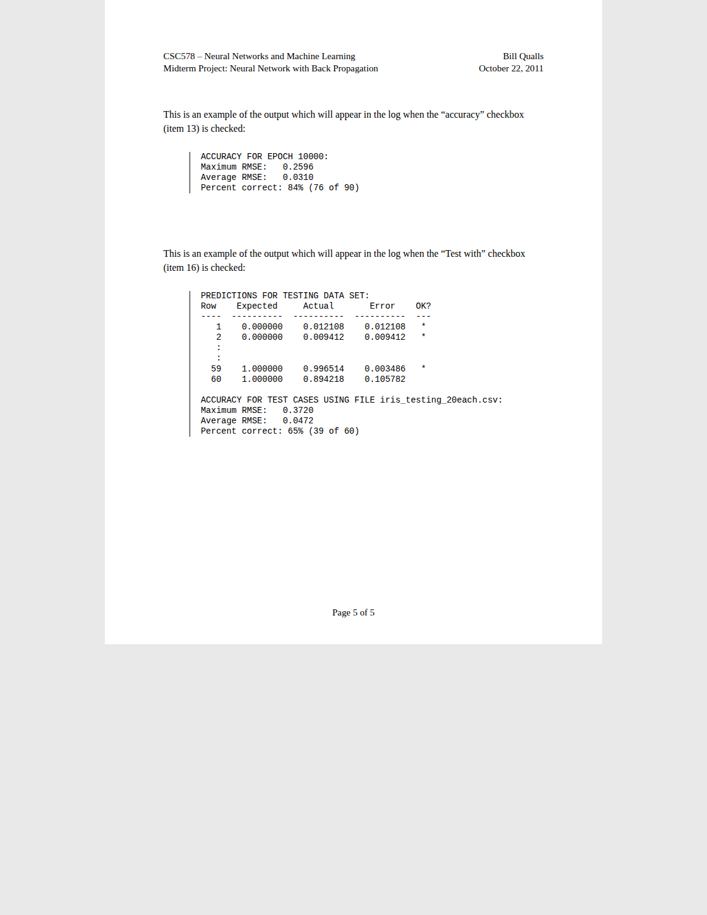CSC578 – Neural Networks and Machine Learning
Midterm Project: Neural Network with Back Propagation
Bill Qualls
October 22, 2011
This is an example of the output which will appear in the log when the “accuracy” checkbox (item 13) is checked:
ACCURACY FOR EPOCH 10000:
Maximum RMSE:   0.2596
Average RMSE:   0.0310
Percent correct: 84% (76 of 90)
This is an example of the output which will appear in the log when the “Test with” checkbox (item 16) is checked:
PREDICTIONS FOR TESTING DATA SET:
Row    Expected     Actual       Error    OK?
----  ----------  ----------  ----------  ---
   1    0.000000    0.012108    0.012108   *
   2    0.000000    0.009412    0.009412   *
   :
   :
  59    1.000000    0.996514    0.003486   *
  60    1.000000    0.894218    0.105782

ACCURACY FOR TEST CASES USING FILE iris_testing_20each.csv:
Maximum RMSE:   0.3720
Average RMSE:   0.0472
Percent correct: 65% (39 of 60)
Page 5 of 5